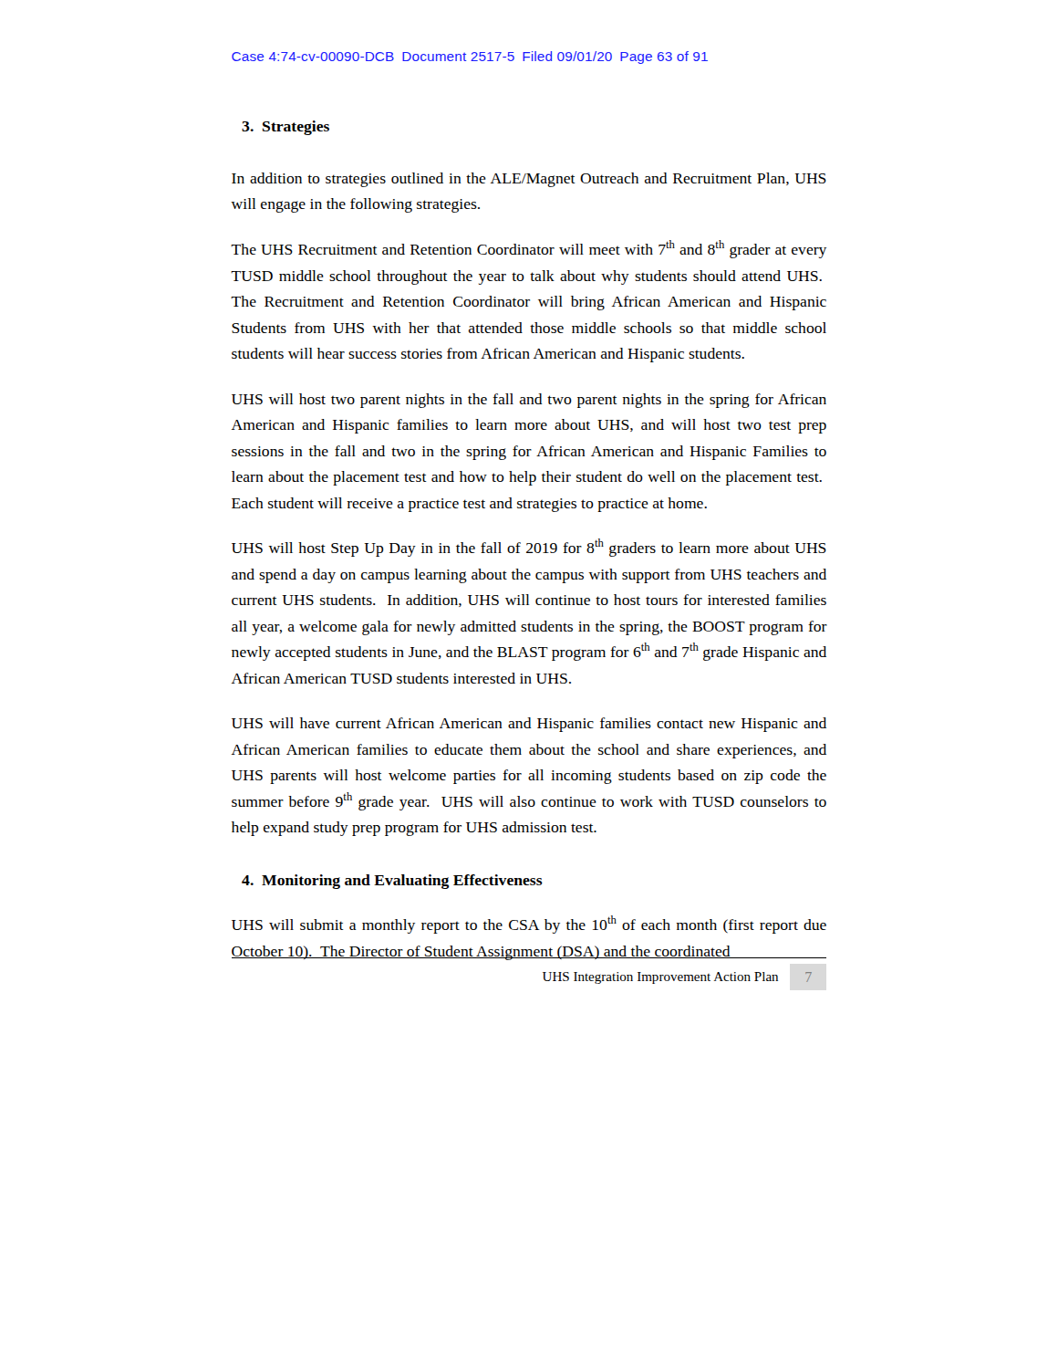Case 4:74-cv-00090-DCB Document 2517-5 Filed 09/01/20 Page 63 of 91
3. Strategies
In addition to strategies outlined in the ALE/Magnet Outreach and Recruitment Plan, UHS will engage in the following strategies.
The UHS Recruitment and Retention Coordinator will meet with 7th and 8th grader at every TUSD middle school throughout the year to talk about why students should attend UHS. The Recruitment and Retention Coordinator will bring African American and Hispanic Students from UHS with her that attended those middle schools so that middle school students will hear success stories from African American and Hispanic students.
UHS will host two parent nights in the fall and two parent nights in the spring for African American and Hispanic families to learn more about UHS, and will host two test prep sessions in the fall and two in the spring for African American and Hispanic Families to learn about the placement test and how to help their student do well on the placement test. Each student will receive a practice test and strategies to practice at home.
UHS will host Step Up Day in in the fall of 2019 for 8th graders to learn more about UHS and spend a day on campus learning about the campus with support from UHS teachers and current UHS students. In addition, UHS will continue to host tours for interested families all year, a welcome gala for newly admitted students in the spring, the BOOST program for newly accepted students in June, and the BLAST program for 6th and 7th grade Hispanic and African American TUSD students interested in UHS.
UHS will have current African American and Hispanic families contact new Hispanic and African American families to educate them about the school and share experiences, and UHS parents will host welcome parties for all incoming students based on zip code the summer before 9th grade year. UHS will also continue to work with TUSD counselors to help expand study prep program for UHS admission test.
4. Monitoring and Evaluating Effectiveness
UHS will submit a monthly report to the CSA by the 10th of each month (first report due October 10). The Director of Student Assignment (DSA) and the coordinated
UHS Integration Improvement Action Plan 7